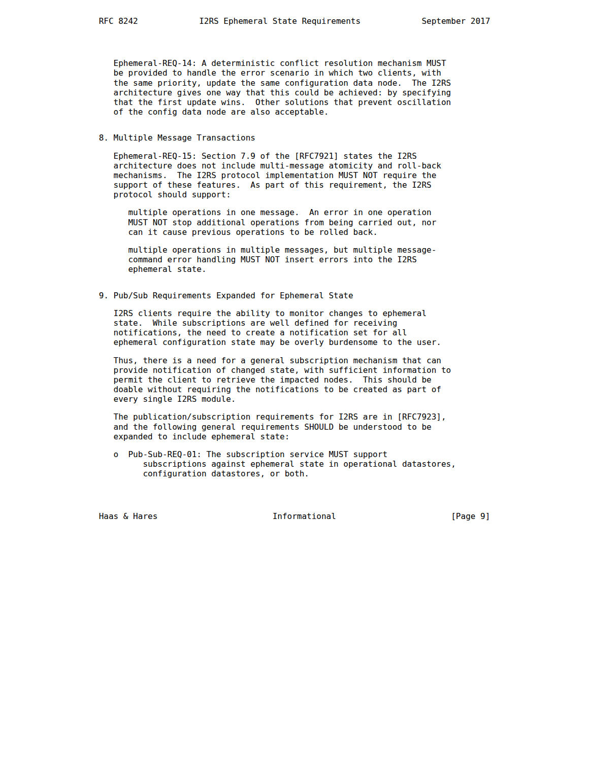RFC 8242 I2RS Ephemeral State Requirements September 2017
Ephemeral-REQ-14: A deterministic conflict resolution mechanism MUST be provided to handle the error scenario in which two clients, with the same priority, update the same configuration data node. The I2RS architecture gives one way that this could be achieved: by specifying that the first update wins. Other solutions that prevent oscillation of the config data node are also acceptable.
8. Multiple Message Transactions
Ephemeral-REQ-15: Section 7.9 of the [RFC7921] states the I2RS architecture does not include multi-message atomicity and roll-back mechanisms. The I2RS protocol implementation MUST NOT require the support of these features. As part of this requirement, the I2RS protocol should support:
multiple operations in one message. An error in one operation MUST NOT stop additional operations from being carried out, nor can it cause previous operations to be rolled back.
multiple operations in multiple messages, but multiple message- command error handling MUST NOT insert errors into the I2RS ephemeral state.
9. Pub/Sub Requirements Expanded for Ephemeral State
I2RS clients require the ability to monitor changes to ephemeral state. While subscriptions are well defined for receiving notifications, the need to create a notification set for all ephemeral configuration state may be overly burdensome to the user.
Thus, there is a need for a general subscription mechanism that can provide notification of changed state, with sufficient information to permit the client to retrieve the impacted nodes. This should be doable without requiring the notifications to be created as part of every single I2RS module.
The publication/subscription requirements for I2RS are in [RFC7923], and the following general requirements SHOULD be understood to be expanded to include ephemeral state:
o Pub-Sub-REQ-01: The subscription service MUST support subscriptions against ephemeral state in operational datastores, configuration datastores, or both.
Haas & Hares Informational [Page 9]